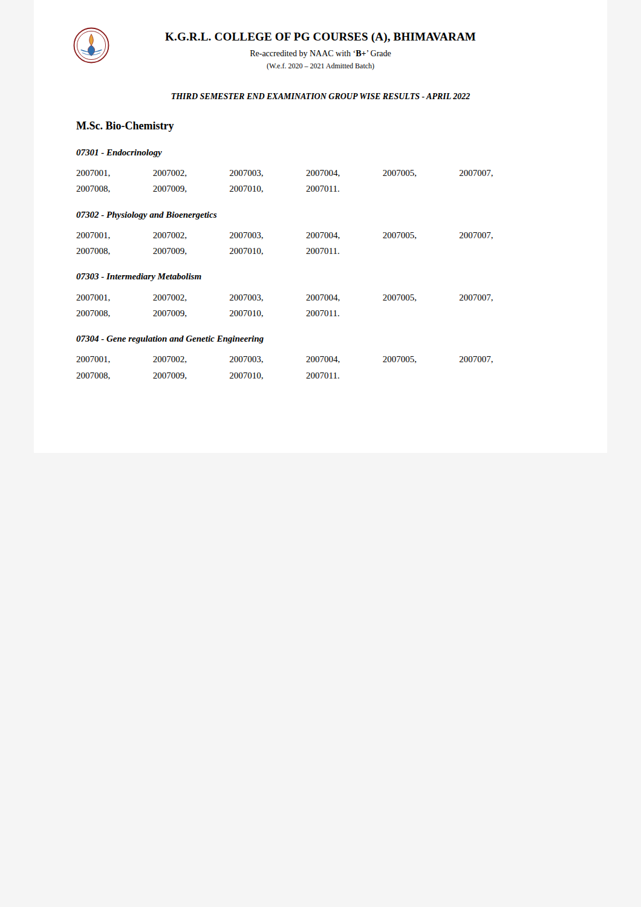K.G.R.L. COLLEGE OF PG COURSES (A), BHIMAVARAM
Re-accredited by NAAC with ‘B+’ Grade
(W.e.f. 2020 – 2021 Admitted Batch)
THIRD SEMESTER END EXAMINATION GROUP WISE RESULTS - APRIL 2022
M.Sc. Bio-Chemistry
07301 - Endocrinology
2007001,
2007002,
2007003,
2007004,
2007005,
2007007,
2007008,
2007009,
2007010,
2007011.
07302 - Physiology and Bioenergetics
2007001,
2007002,
2007003,
2007004,
2007005,
2007007,
2007008,
2007009,
2007010,
2007011.
07303 - Intermediary Metabolism
2007001,
2007002,
2007003,
2007004,
2007005,
2007007,
2007008,
2007009,
2007010,
2007011.
07304 - Gene regulation and Genetic Engineering
2007001,
2007002,
2007003,
2007004,
2007005,
2007007,
2007008,
2007009,
2007010,
2007011.